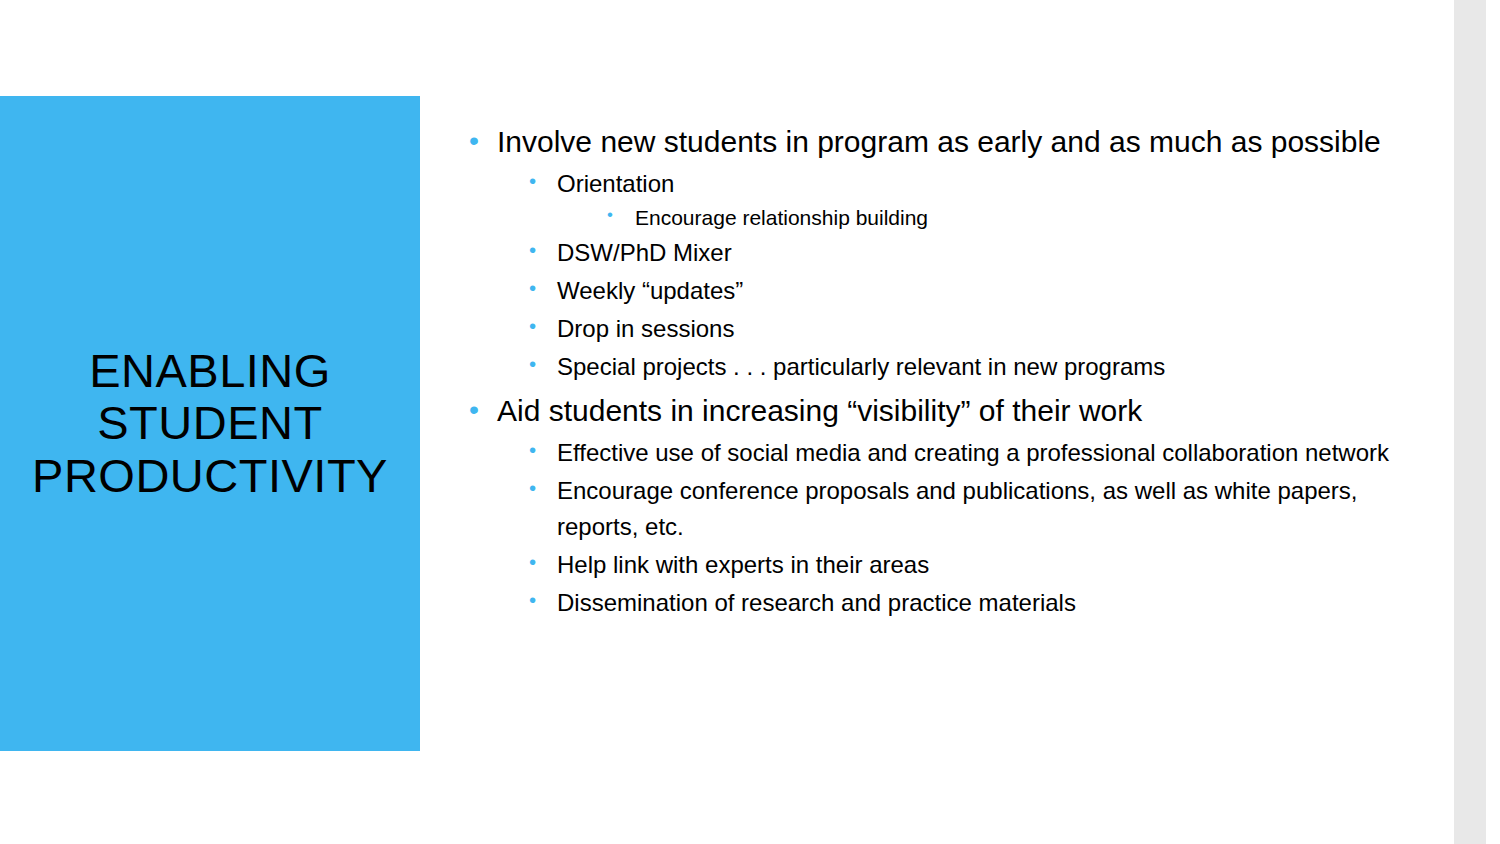Enabling
Student
Productivity
Involve new students in program as early and as much as possible
Orientation
Encourage relationship building
DSW/PhD Mixer
Weekly “updates”
Drop in sessions
Special projects . . . particularly relevant in new programs
Aid students in increasing “visibility” of their work
Effective use of social media and creating a professional collaboration network
Encourage conference proposals and publications, as well as white papers, reports, etc.
Help link with experts in their areas
Dissemination of research and practice materials